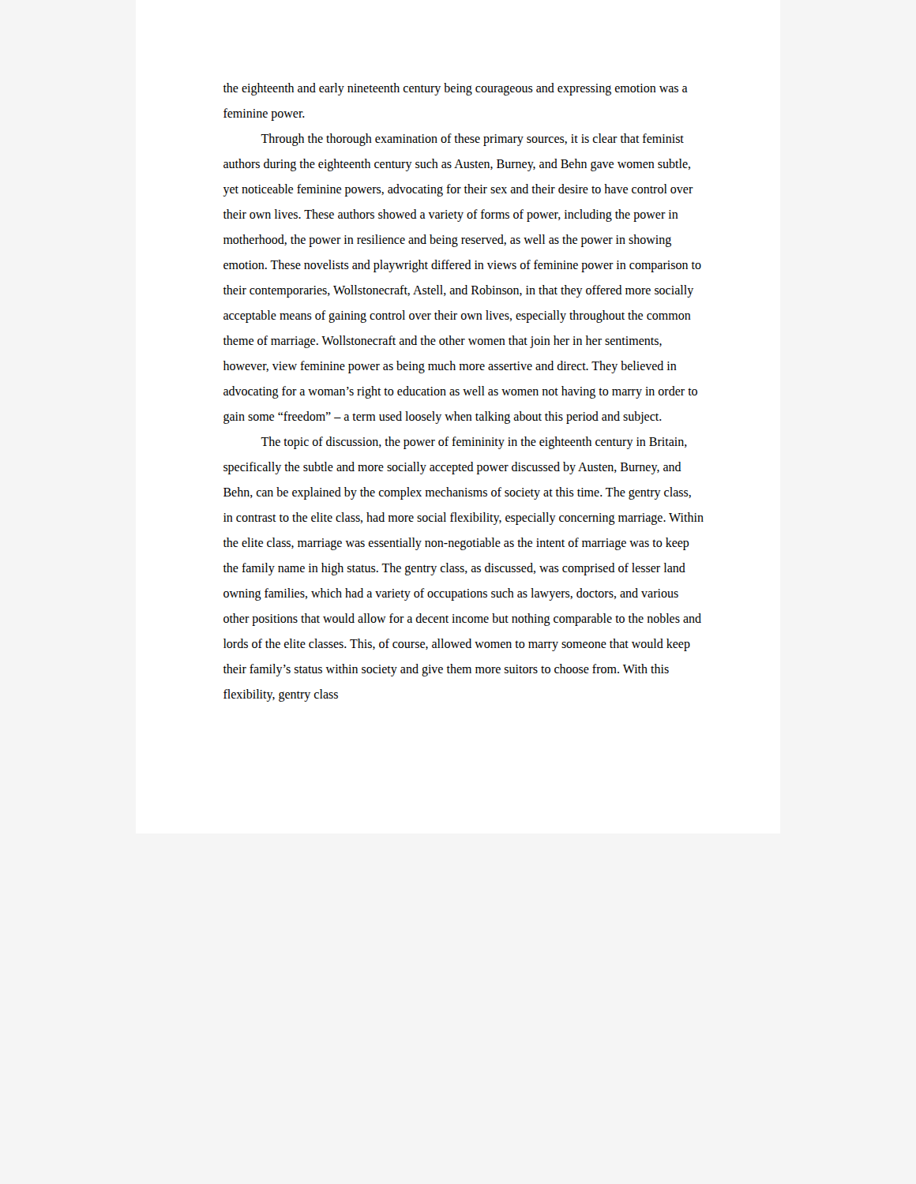the eighteenth and early nineteenth century being courageous and expressing emotion was a feminine power.
Through the thorough examination of these primary sources, it is clear that feminist authors during the eighteenth century such as Austen, Burney, and Behn gave women subtle, yet noticeable feminine powers, advocating for their sex and their desire to have control over their own lives. These authors showed a variety of forms of power, including the power in motherhood, the power in resilience and being reserved, as well as the power in showing emotion. These novelists and playwright differed in views of feminine power in comparison to their contemporaries, Wollstonecraft, Astell, and Robinson, in that they offered more socially acceptable means of gaining control over their own lives, especially throughout the common theme of marriage. Wollstonecraft and the other women that join her in her sentiments, however, view feminine power as being much more assertive and direct. They believed in advocating for a woman’s right to education as well as women not having to marry in order to gain some “freedom” – a term used loosely when talking about this period and subject.
The topic of discussion, the power of femininity in the eighteenth century in Britain, specifically the subtle and more socially accepted power discussed by Austen, Burney, and Behn, can be explained by the complex mechanisms of society at this time. The gentry class, in contrast to the elite class, had more social flexibility, especially concerning marriage. Within the elite class, marriage was essentially non-negotiable as the intent of marriage was to keep the family name in high status. The gentry class, as discussed, was comprised of lesser land owning families, which had a variety of occupations such as lawyers, doctors, and various other positions that would allow for a decent income but nothing comparable to the nobles and lords of the elite classes. This, of course, allowed women to marry someone that would keep their family’s status within society and give them more suitors to choose from. With this flexibility, gentry class